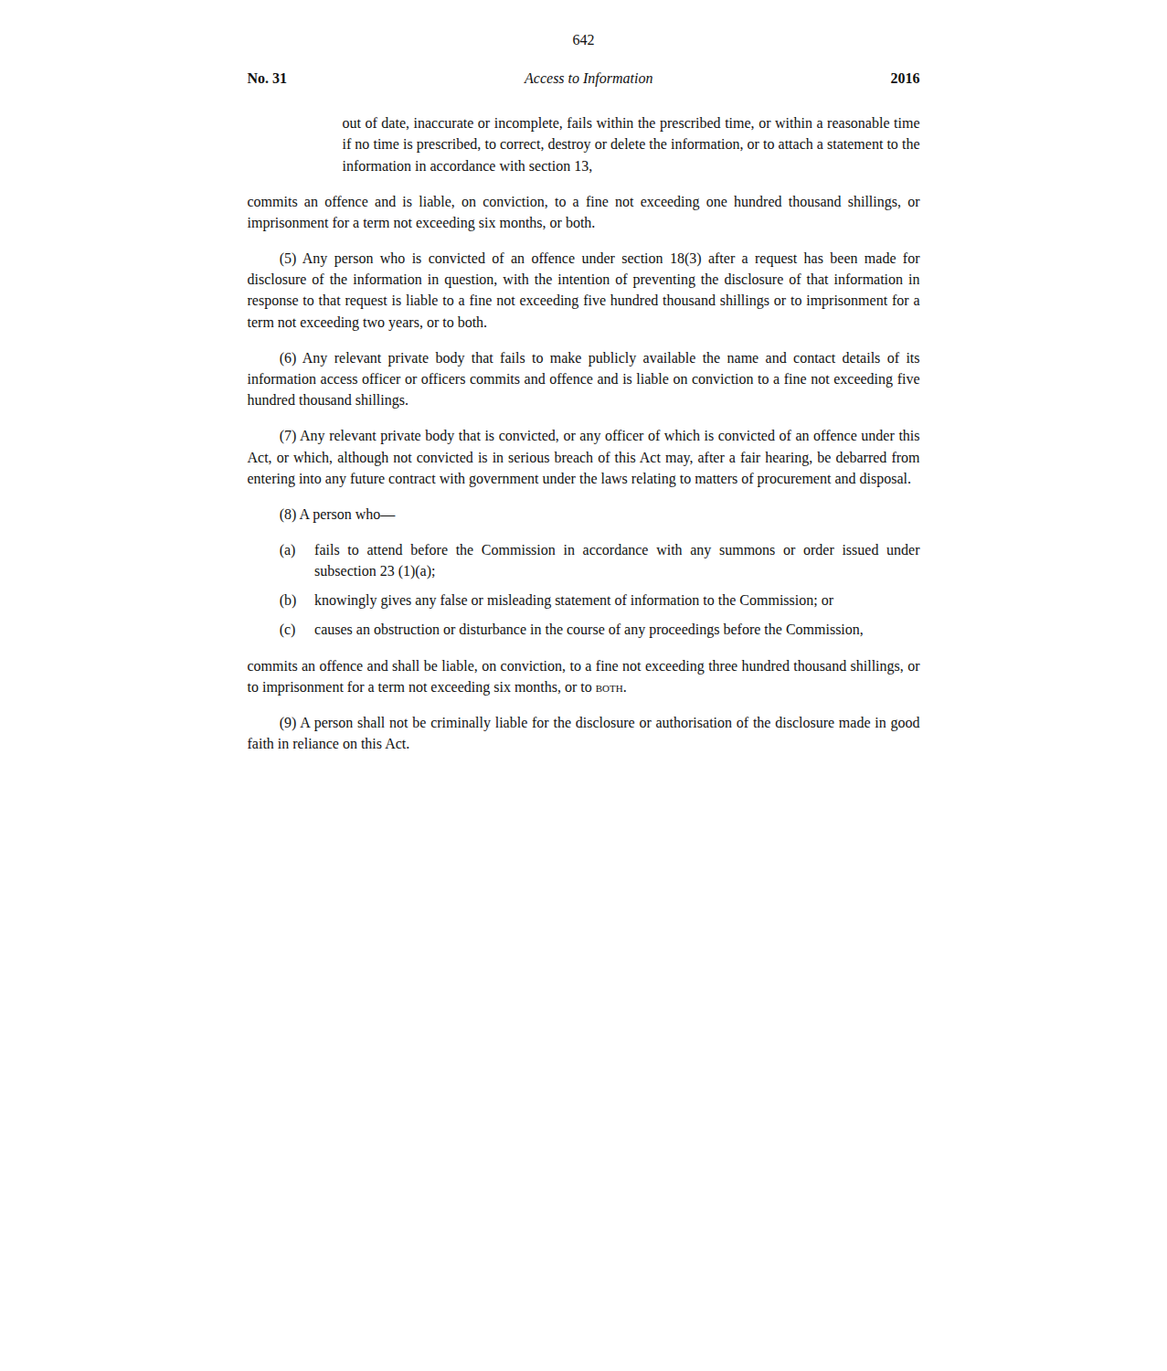642
No. 31 Access to Information 2016
out of date, inaccurate or incomplete, fails within the prescribed time, or within a reasonable time if no time is prescribed, to correct, destroy or delete the information, or to attach a statement to the information in accordance with section 13,
commits an offence and is liable, on conviction, to a fine not exceeding one hundred thousand shillings, or imprisonment for a term not exceeding six months, or both.
(5) Any person who is convicted of an offence under section 18(3) after a request has been made for disclosure of the information in question, with the intention of preventing the disclosure of that information in response to that request is liable to a fine not exceeding five hundred thousand shillings or to imprisonment for a term not exceeding two years, or to both.
(6) Any relevant private body that fails to make publicly available the name and contact details of its information access officer or officers commits and offence and is liable on conviction to a fine not exceeding five hundred thousand shillings.
(7) Any relevant private body that is convicted, or any officer of which is convicted of an offence under this Act, or which, although not convicted is in serious breach of this Act may, after a fair hearing, be debarred from entering into any future contract with government under the laws relating to matters of procurement and disposal.
(8) A person who—
(a) fails to attend before the Commission in accordance with any summons or order issued under subsection 23 (1)(a);
(b) knowingly gives any false or misleading statement of information to the Commission; or
(c) causes an obstruction or disturbance in the course of any proceedings before the Commission,
commits an offence and shall be liable, on conviction, to a fine not exceeding three hundred thousand shillings, or to imprisonment for a term not exceeding six months, or to both.
(9) A person shall not be criminally liable for the disclosure or authorisation of the disclosure made in good faith in reliance on this Act.